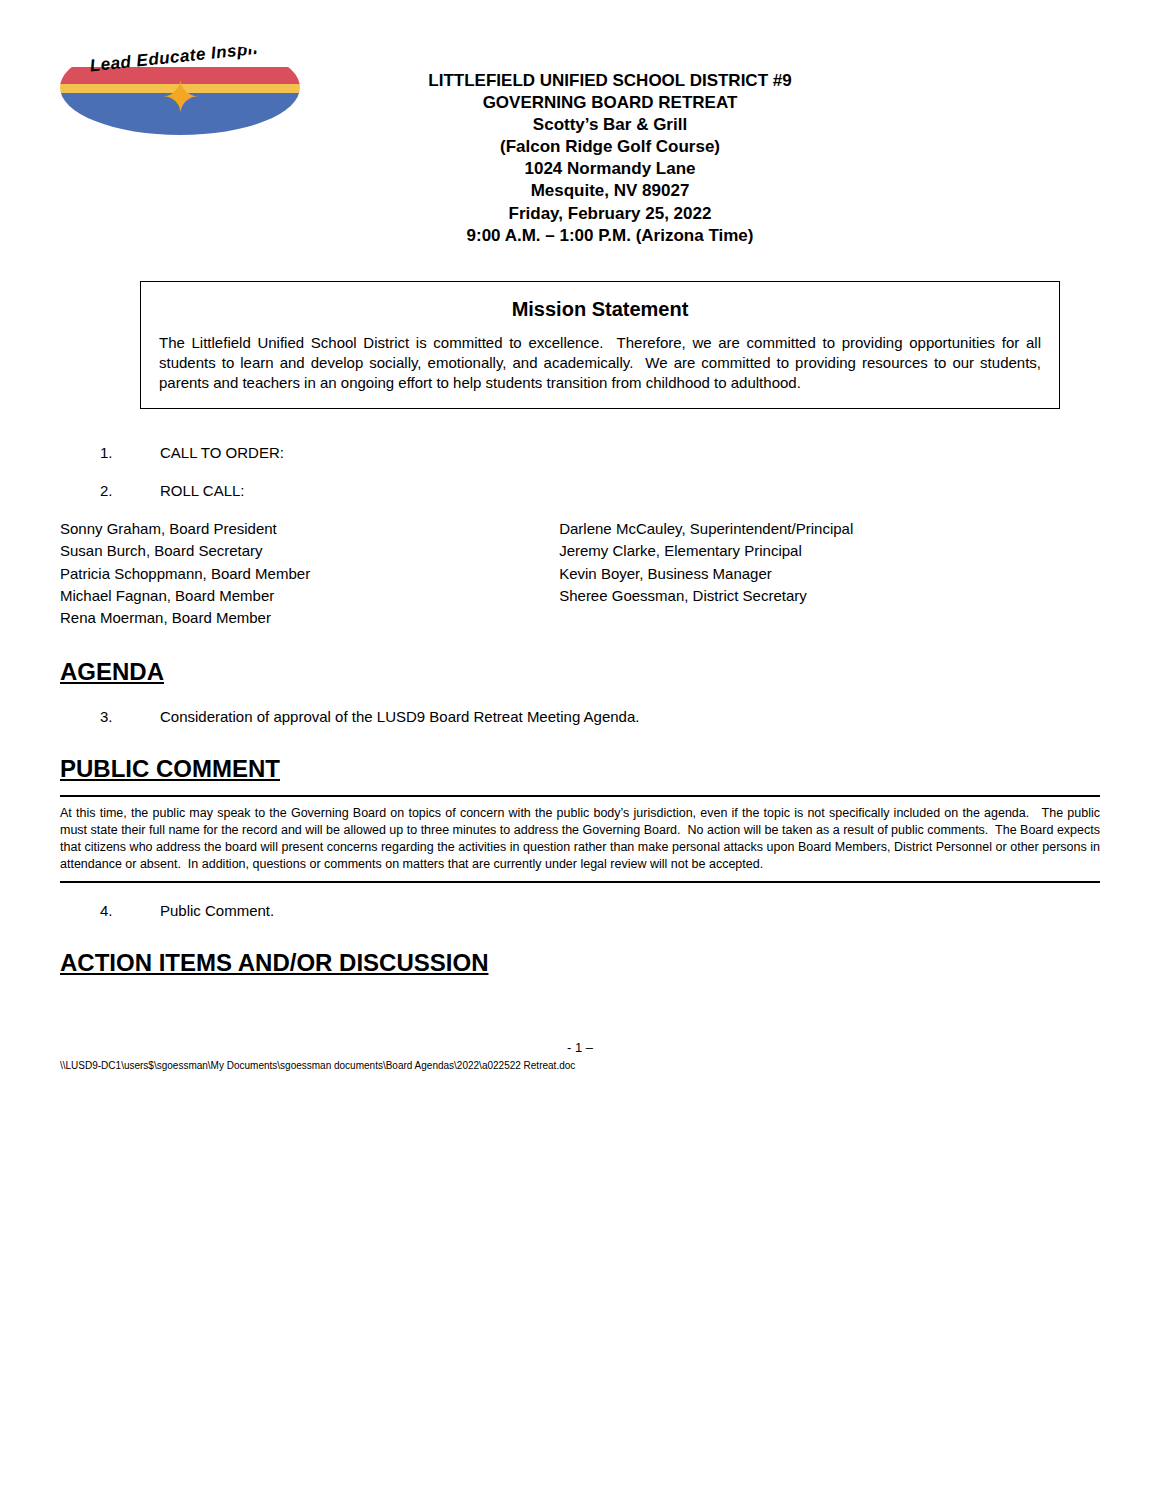Lead Educate Inspire
✦
LITTLEFIELD UNIFIED SCHOOL DISTRICT #9
GOVERNING BOARD RETREAT
Scotty’s Bar & Grill
(Falcon Ridge Golf Course)
1024 Normandy Lane
Mesquite, NV 89027
Friday, February 25, 2022
9:00 A.M. – 1:00 P.M. (Arizona Time)
Mission Statement
The Littlefield Unified School District is committed to excellence. Therefore, we are committed to providing opportunities for all students to learn and develop socially, emotionally, and academically. We are committed to providing resources to our students, parents and teachers in an ongoing effort to help students transition from childhood to adulthood.
1.
CALL TO ORDER:
2.
ROLL CALL:
| Sonny Graham, Board President | Darlene McCauley, Superintendent/Principal |
| Susan Burch, Board Secretary | Jeremy Clarke, Elementary Principal |
| Patricia Schoppmann, Board Member | Kevin Boyer, Business Manager |
| Michael Fagnan, Board Member | Sheree Goessman, District Secretary |
| Rena Moerman, Board Member | |
AGENDA
3.
Consideration of approval of the LUSD9 Board Retreat Meeting Agenda.
PUBLIC COMMENT
At this time, the public may speak to the Governing Board on topics of concern with the public body’s jurisdiction, even if the topic is not specifically included on the agenda. The public must state their full name for the record and will be allowed up to three minutes to address the Governing Board. No action will be taken as a result of public comments. The Board expects that citizens who address the board will present concerns regarding the activities in question rather than make personal attacks upon Board Members, District Personnel or other persons in attendance or absent. In addition, questions or comments on matters that are currently under legal review will not be accepted.
4.
Public Comment.
ACTION ITEMS AND/OR DISCUSSION
- 1 –
\\LUSD9-DC1\users$\sgoessman\My Documents\sgoessman documents\Board Agendas\2022\a022522 Retreat.doc